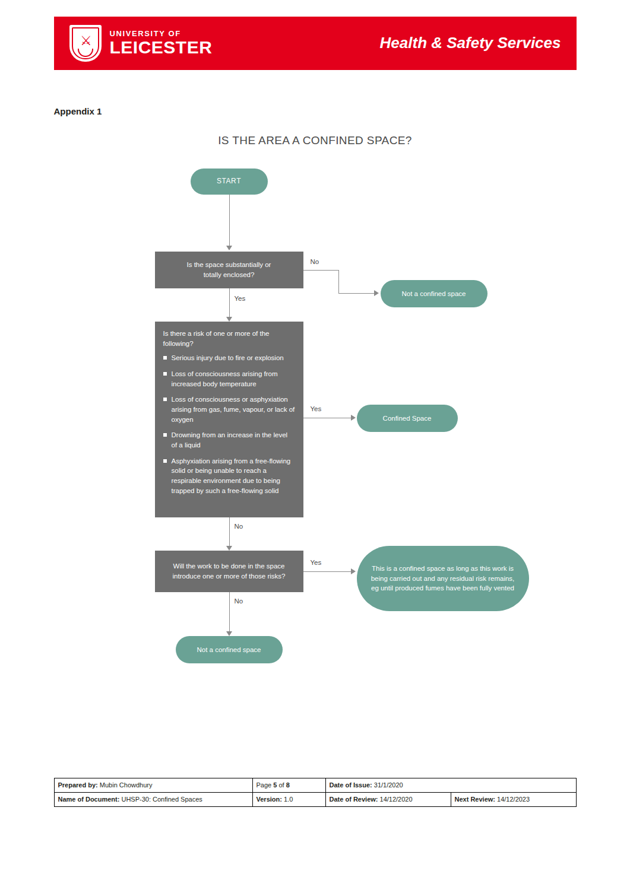⚔
UNIVERSITY OF LEICESTER
Health & Safety Services
Appendix 1
IS THE AREA A CONFINED SPACE?
START
Is the space substantially or
totally enclosed?
No
Not a confined space
Yes
Is there a risk of one or more of the following?
Serious injury due to fire or explosion
Loss of consciousness arising from increased body temperature
Loss of consciousness or asphyxiation arising from gas, fume, vapour, or lack of oxygen
Drowning from an increase in the level of a liquid
Asphyxiation arising from a free-flowing solid or being unable to reach a respirable environment due to being trapped by such a free-flowing solid
Yes
Confined Space
No
Will the work to be done in the space introduce one or more of those risks?
Yes
This is a confined space as long as this work is being carried out and any residual risk remains, eg until produced fumes have been fully vented
No
Not a confined space
| Prepared by: Mubin Chowdhury | Page 5 of 8 | Date of Issue: 31/1/2020 |
| Name of Document: UHSP-30: Confined Spaces | Version: 1.0 | Date of Review: 14/12/2020 | Next Review: 14/12/2023 |